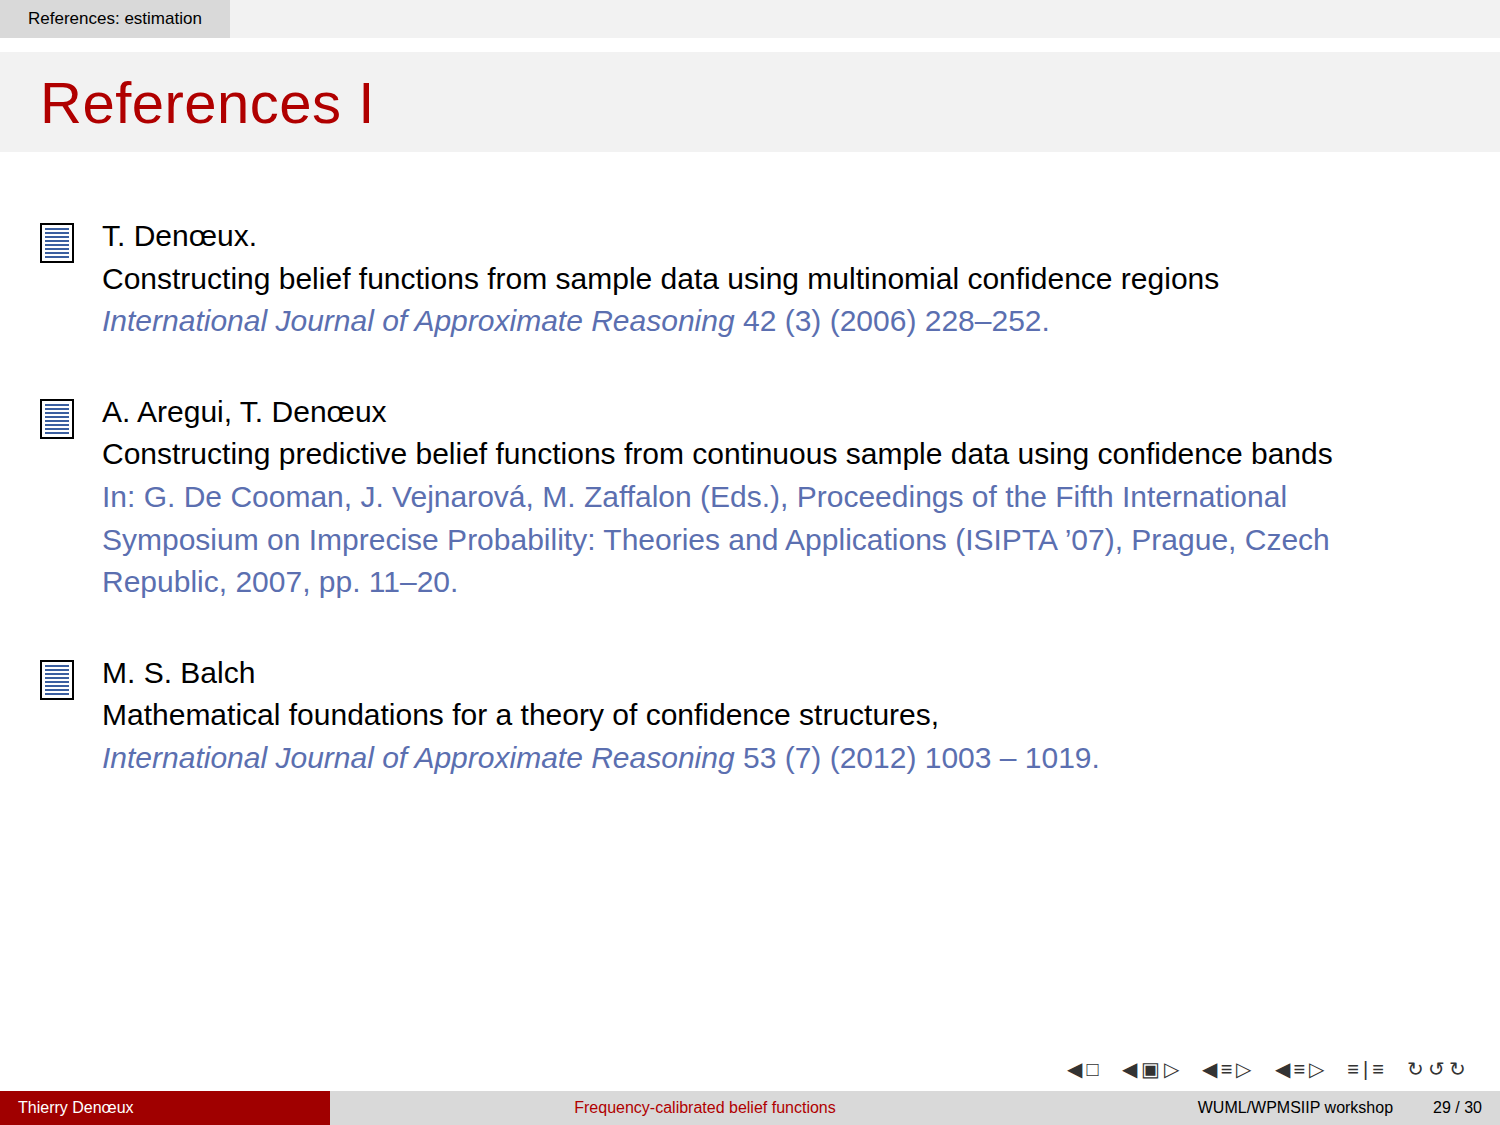References: estimation
References I
T. Denœux.
Constructing belief functions from sample data using multinomial confidence regions
International Journal of Approximate Reasoning 42 (3) (2006) 228–252.
A. Aregui, T. Denœux
Constructing predictive belief functions from continuous sample data using confidence bands
In: G. De Cooman, J. Vejnarová, M. Zaffalon (Eds.), Proceedings of the Fifth International Symposium on Imprecise Probability: Theories and Applications (ISIPTA ’07), Prague, Czech Republic, 2007, pp. 11–20.
M. S. Balch
Mathematical foundations for a theory of confidence structures,
International Journal of Approximate Reasoning 53 (7) (2012) 1003 – 1019.
◀□ ◀▣▷ ◀≡▷ ◀≡▷ ≡|≡ ↻↺↻
Thierry Denœux
Frequency-calibrated belief functions
WUML/WPMSIIP workshop 29 / 30